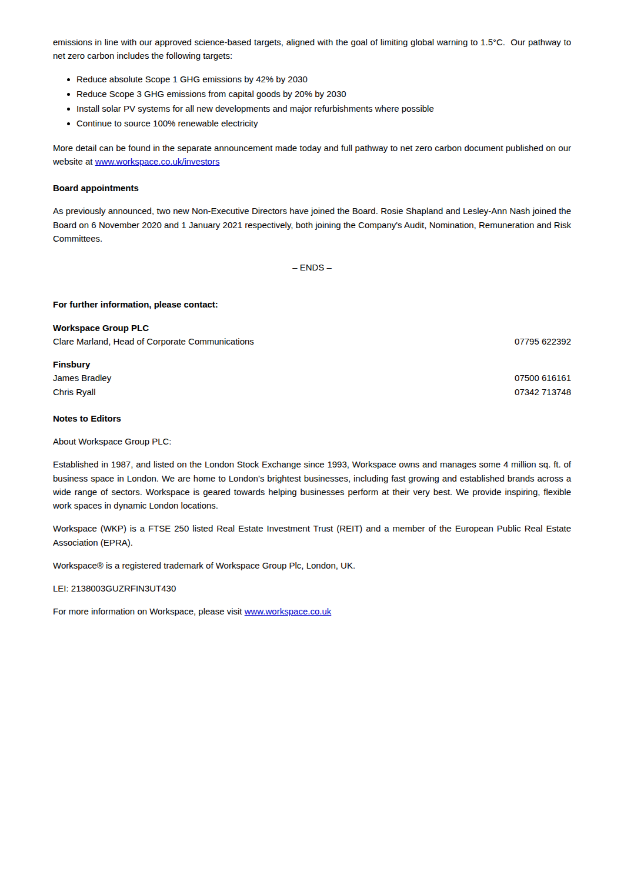emissions in line with our approved science-based targets, aligned with the goal of limiting global warning to 1.5°C. Our pathway to net zero carbon includes the following targets:
Reduce absolute Scope 1 GHG emissions by 42% by 2030
Reduce Scope 3 GHG emissions from capital goods by 20% by 2030
Install solar PV systems for all new developments and major refurbishments where possible
Continue to source 100% renewable electricity
More detail can be found in the separate announcement made today and full pathway to net zero carbon document published on our website at www.workspace.co.uk/investors
Board appointments
As previously announced, two new Non-Executive Directors have joined the Board. Rosie Shapland and Lesley-Ann Nash joined the Board on 6 November 2020 and 1 January 2021 respectively, both joining the Company's Audit, Nomination, Remuneration and Risk Committees.
– ENDS –
For further information, please contact:
| Workspace Group PLC | |
| Clare Marland, Head of Corporate Communications | 07795 622392 |
| Finsbury | |
| James Bradley | 07500 616161 |
| Chris Ryall | 07342 713748 |
Notes to Editors
About Workspace Group PLC:
Established in 1987, and listed on the London Stock Exchange since 1993, Workspace owns and manages some 4 million sq. ft. of business space in London. We are home to London’s brightest businesses, including fast growing and established brands across a wide range of sectors. Workspace is geared towards helping businesses perform at their very best. We provide inspiring, flexible work spaces in dynamic London locations.
Workspace (WKP) is a FTSE 250 listed Real Estate Investment Trust (REIT) and a member of the European Public Real Estate Association (EPRA).
Workspace® is a registered trademark of Workspace Group Plc, London, UK.
LEI: 2138003GUZRFIN3UT430
For more information on Workspace, please visit www.workspace.co.uk